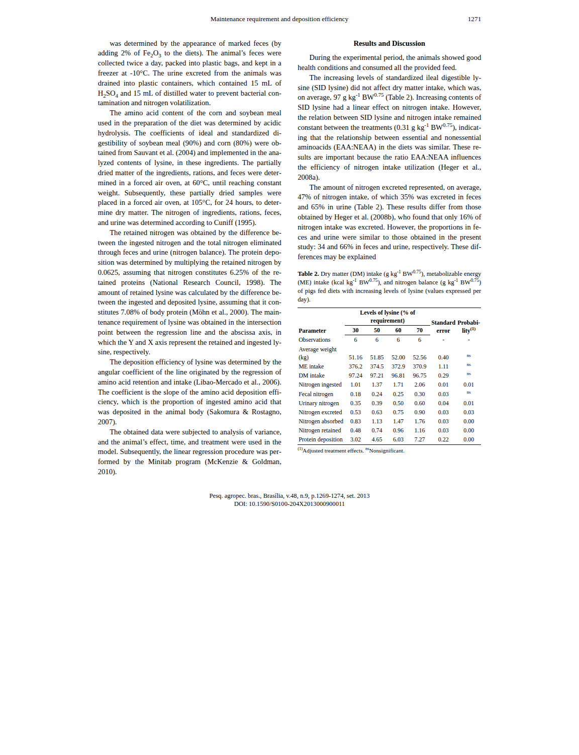Maintenance requirement and deposition efficiency
1271
was determined by the appearance of marked feces (by adding 2% of Fe2O3 to the diets). The animal’s feces were collected twice a day, packed into plastic bags, and kept in a freezer at -10°C. The urine excreted from the animals was drained into plastic containers, which contained 15 mL of H2SO4 and 15 mL of distilled water to prevent bacterial contamination and nitrogen volatilization.
The amino acid content of the corn and soybean meal used in the preparation of the diet was determined by acidic hydrolysis. The coefficients of ideal and standardized digestibility of soybean meal (90%) and corn (80%) were obtained from Sauvant et al. (2004) and implemented in the analyzed contents of lysine, in these ingredients. The partially dried matter of the ingredients, rations, and feces were determined in a forced air oven, at 60°C, until reaching constant weight. Subsequently, these partially dried samples were placed in a forced air oven, at 105°C, for 24 hours, to determine dry matter. The nitrogen of ingredients, rations, feces, and urine was determined according to Cuniff (1995).
The retained nitrogen was obtained by the difference between the ingested nitrogen and the total nitrogen eliminated through feces and urine (nitrogen balance). The protein deposition was determined by multiplying the retained nitrogen by 0.0625, assuming that nitrogen constitutes 6.25% of the retained proteins (National Research Council, 1998). The amount of retained lysine was calculated by the difference between the ingested and deposited lysine, assuming that it constitutes 7.08% of body protein (Möhn et al., 2000). The maintenance requirement of lysine was obtained in the intersection point between the regression line and the abscissa axis, in which the Y and X axis represent the retained and ingested lysine, respectively.
The deposition efficiency of lysine was determined by the angular coefficient of the line originated by the regression of amino acid retention and intake (Libao-Mercado et al., 2006). The coefficient is the slope of the amino acid deposition efficiency, which is the proportion of ingested amino acid that was deposited in the animal body (Sakomura & Rostagno, 2007).
The obtained data were subjected to analysis of variance, and the animal’s effect, time, and treatment were used in the model. Subsequently, the linear regression procedure was performed by the Minitab program (McKenzie & Goldman, 2010).
Results and Discussion
During the experimental period, the animals showed good health conditions and consumed all the provided feed.
The increasing levels of standardized ileal digestible lysine (SID lysine) did not affect dry matter intake, which was, on average, 97 g kg-1 BW0.75 (Table 2). Increasing contents of SID lysine had a linear effect on nitrogen intake. However, the relation between SID lysine and nitrogen intake remained constant between the treatments (0.31 g kg-1 BW0.75), indicating that the relationship between essential and nonessential aminoacids (EAA:NEAA) in the diets was similar. These results are important because the ratio EAA:NEAA influences the efficiency of nitrogen intake utilization (Heger et al., 2008a).
The amount of nitrogen excreted represented, on average, 47% of nitrogen intake, of which 35% was excreted in feces and 65% in urine (Table 2). These results differ from those obtained by Heger et al. (2008b), who found that only 16% of nitrogen intake was excreted. However, the proportions in feces and urine were similar to those obtained in the present study: 34 and 66% in feces and urine, respectively. These differences may be explained
Table 2. Dry matter (DM) intake (g kg-1 BW0.75), metabolizable energy (ME) intake (kcal kg-1 BW0.75), and nitrogen balance (g kg-1 BW0.75) of pigs fed diets with increasing levels of lysine (values expressed per day).
| Parameter | Levels of lysine (% of requirement) | Standard error | Probabi- lity (1) |
| --- | --- | --- | --- |
| 30 | 50 | 60 | 70 |
| Observations | 6 | 6 | 6 | 6 | - | - |
| Average weight (kg) | 51.16 | 51.85 | 52.00 | 52.56 | 0.40 | ns |
| ME intake | 376.2 | 374.5 | 372.9 | 370.9 | 1.11 | ns |
| DM intake | 97.24 | 97.21 | 96.81 | 96.75 | 0.29 | ns |
| Nitrogen ingested | 1.01 | 1.37 | 1.71 | 2.06 | 0.01 | 0.01 |
| Fecal nitrogen | 0.18 | 0.24 | 0.25 | 0.30 | 0.03 | ns |
| Urinary nitrogen | 0.35 | 0.39 | 0.50 | 0.60 | 0.04 | 0.01 |
| Nitrogen excreted | 0.53 | 0.63 | 0.75 | 0.90 | 0.03 | 0.03 |
| Nitrogen absorbed | 0.83 | 1.13 | 1.47 | 1.76 | 0.03 | 0.00 |
| Nitrogen retained | 0.48 | 0.74 | 0.96 | 1.16 | 0.03 | 0.00 |
| Protein deposition | 3.02 | 4.65 | 6.03 | 7.27 | 0.22 | 0.00 |
(1)Adjusted treatment effects. nsNonsignificant.
Pesq. agropec. bras., Brasília, v.48, n.9, p.1269-1274, set. 2013
DOI: 10.1590/S0100-204X2013000900011